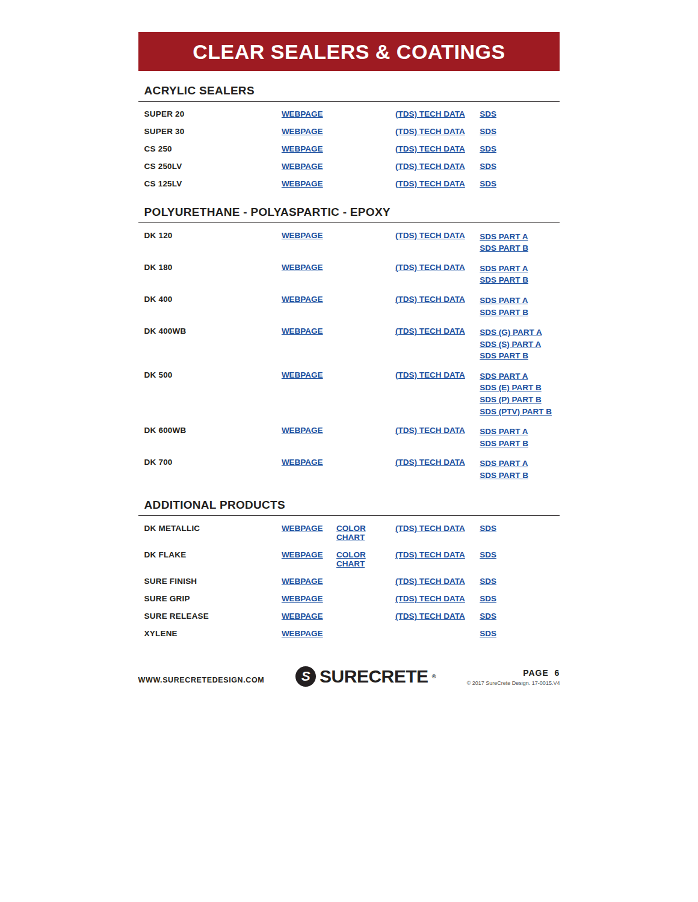Clear Sealers & Coatings
Acrylic Sealers
| SUPER 20 | WEBPAGE | | (TDS) TECH DATA | SDS |
| SUPER 30 | WEBPAGE | | (TDS) TECH DATA | SDS |
| CS 250 | WEBPAGE | | (TDS) TECH DATA | SDS |
| CS 250LV | WEBPAGE | | (TDS) TECH DATA | SDS |
| CS 125LV | WEBPAGE | | (TDS) TECH DATA | SDS |
Polyurethane - Polyaspartic - Epoxy
| DK 120 | WEBPAGE | | (TDS) TECH DATA | SDS PART A SDS PART B |
| DK 180 | WEBPAGE | | (TDS) TECH DATA | SDS PART A SDS PART B |
| DK 400 | WEBPAGE | | (TDS) TECH DATA | SDS PART A SDS PART B |
| DK 400WB | WEBPAGE | | (TDS) TECH DATA | SDS (G) PART A SDS (S) PART A SDS PART B |
| DK 500 | WEBPAGE | | (TDS) TECH DATA | SDS PART A SDS (E) PART B SDS (P) PART B SDS (PTV) PART B |
| DK 600WB | WEBPAGE | | (TDS) TECH DATA | SDS PART A SDS PART B |
| DK 700 | WEBPAGE | | (TDS) TECH DATA | SDS PART A SDS PART B |
Additional Products
| DK METALLIC | WEBPAGE | COLOR CHART | (TDS) TECH DATA | SDS |
| DK FLAKE | WEBPAGE | COLOR CHART | (TDS) TECH DATA | SDS |
| SURE FINISH | WEBPAGE | | (TDS) TECH DATA | SDS |
| SURE GRIP | WEBPAGE | | (TDS) TECH DATA | SDS |
| SURE RELEASE | WEBPAGE | | (TDS) TECH DATA | SDS |
| XYLENE | WEBPAGE | | | SDS |
WWW.SURECRETEDESIGN.COM
SSURECRETE®
PAGE 6
© 2017 SureCrete Design. 17-0015.V4